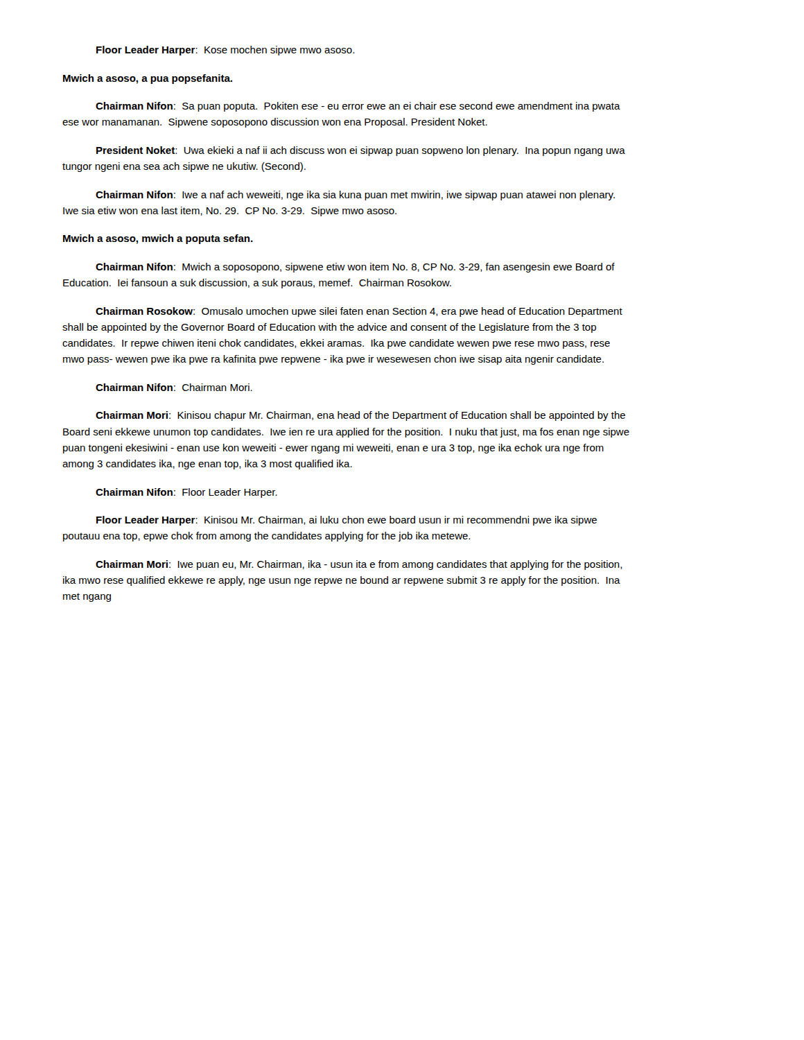Floor Leader Harper: Kose mochen sipwe mwo asoso.
Mwich a asoso, a pua popsefanita.
Chairman Nifon: Sa puan poputa. Pokiten ese - eu error ewe an ei chair ese second ewe amendment ina pwata ese wor manamanan. Sipwene soposopono discussion won ena Proposal. President Noket.
President Noket: Uwa ekieki a naf ii ach discuss won ei sipwap puan sopweno lon plenary. Ina popun ngang uwa tungor ngeni ena sea ach sipwe ne ukutiw. (Second).
Chairman Nifon: Iwe a naf ach weweiti, nge ika sia kuna puan met mwirin, iwe sipwap puan atawei non plenary. Iwe sia etiw won ena last item, No. 29. CP No. 3-29. Sipwe mwo asoso.
Mwich a asoso, mwich a poputa sefan.
Chairman Nifon: Mwich a soposopono, sipwene etiw won item No. 8, CP No. 3-29, fan asengesin ewe Board of Education. Iei fansoun a suk discussion, a suk poraus, memef. Chairman Rosokow.
Chairman Rosokow: Omusalo umochen upwe silei faten enan Section 4, era pwe head of Education Department shall be appointed by the Governor Board of Education with the advice and consent of the Legislature from the 3 top candidates. Ir repwe chiwen iteni chok candidates, ekkei aramas. Ika pwe candidate wewen pwe rese mwo pass, rese mwo pass- wewen pwe ika pwe ra kafinita pwe repwene - ika pwe ir wesewesen chon iwe sisap aita ngenir candidate.
Chairman Nifon: Chairman Mori.
Chairman Mori: Kinisou chapur Mr. Chairman, ena head of the Department of Education shall be appointed by the Board seni ekkewe unumon top candidates. Iwe ien re ura applied for the position. I nuku that just, ma fos enan nge sipwe puan tongeni ekesiwini - enan use kon weweiti - ewer ngang mi weweiti, enan e ura 3 top, nge ika echok ura nge from among 3 candidates ika, nge enan top, ika 3 most qualified ika.
Chairman Nifon: Floor Leader Harper.
Floor Leader Harper: Kinisou Mr. Chairman, ai luku chon ewe board usun ir mi recommendni pwe ika sipwe poutauu ena top, epwe chok from among the candidates applying for the job ika metewe.
Chairman Mori: Iwe puan eu, Mr. Chairman, ika - usun ita e from among candidates that applying for the position, ika mwo rese qualified ekkewe re apply, nge usun nge repwe ne bound ar repwene submit 3 re apply for the position. Ina met ngang